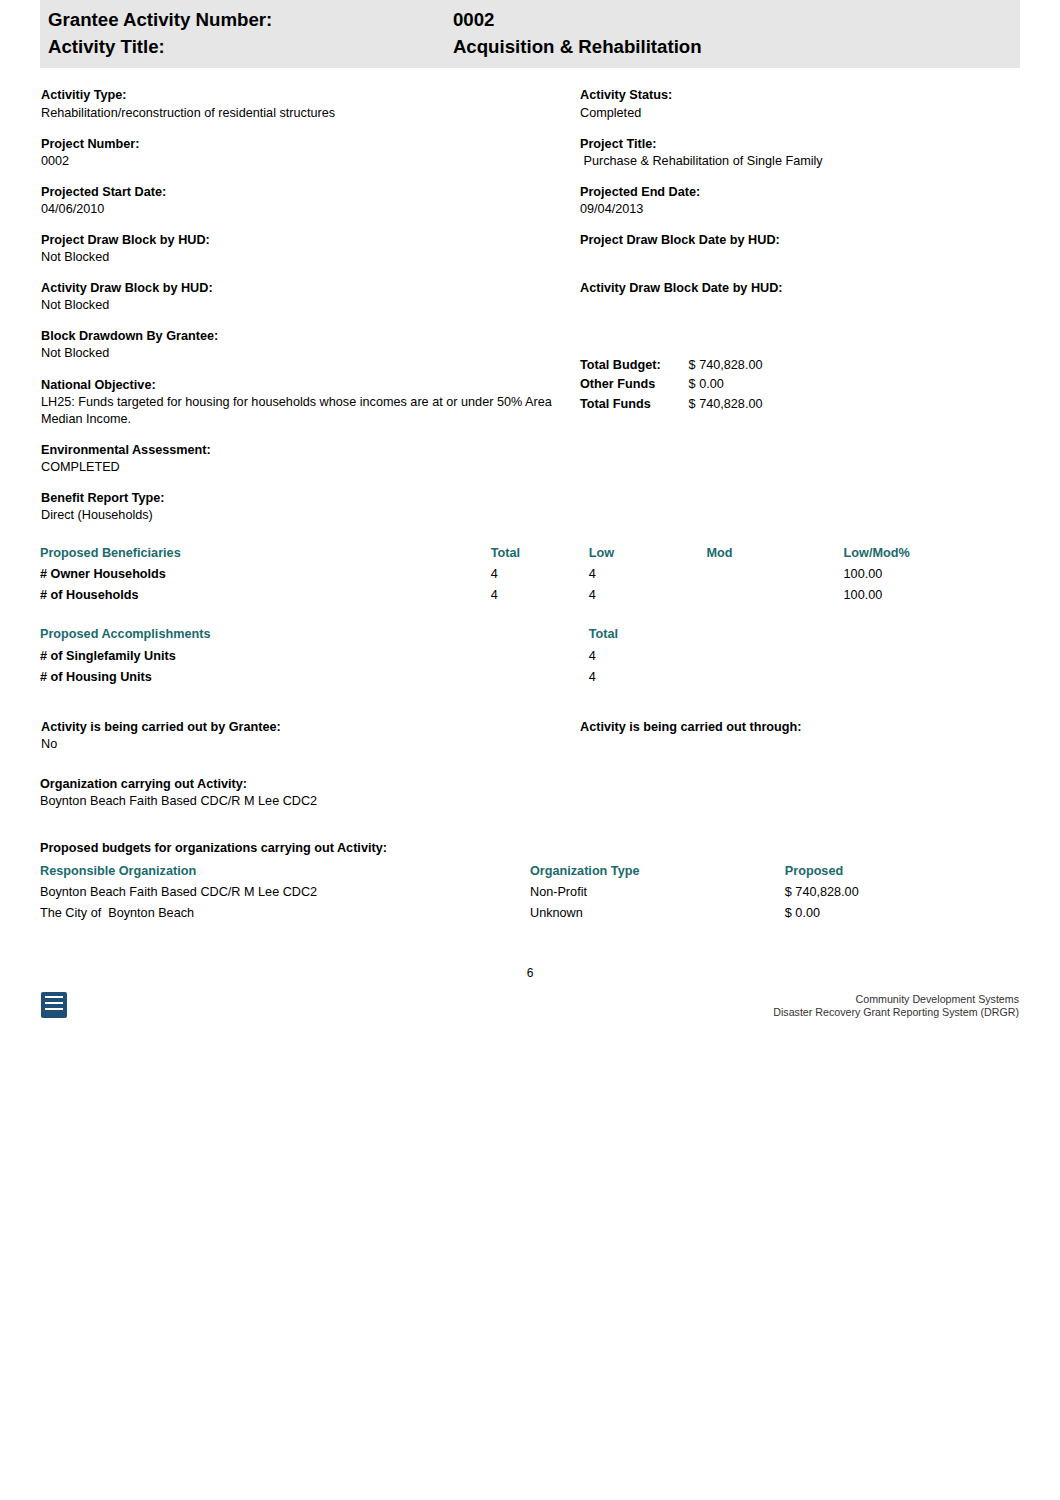| Grantee Activity Number: | 0002 |
| Activity Title: | Acquisition & Rehabilitation |
| Activitiy Type: Rehabilitation/reconstruction of residential structures Project Number: 0002 Projected Start Date: 04/06/2010 Project Draw Block by HUD: Not Blocked Activity Draw Block by HUD: Not Blocked Block Drawdown By Grantee: Not Blocked National Objective: LH25: Funds targeted for housing for households whose incomes are at or under 50% Area Median Income. Environmental Assessment: COMPLETED Benefit Report Type: Direct (Households) | Activity Status: Completed Project Title: Purchase & Rehabilitation of Single Family Projected End Date: 09/04/2013 Project Draw Block Date by HUD: Activity Draw Block Date by HUD: / Total Budget: / $ 740,828.00 / / Other Funds / $ 0.00 / / Total Funds / $ 740,828.00 / |
| Proposed Beneficiaries | Total | Low | Mod | Low/Mod% |
| --- | --- | --- | --- | --- |
| # Owner Households | 4 | 4 | | 100.00 |
| # of Households | 4 | 4 | | 100.00 |
| Proposed Accomplishments | Total |
| --- | --- |
| # of Singlefamily Units | 4 |
| # of Housing Units | 4 |
| Activity is being carried out by Grantee: No | Activity is being carried out through: |
Organization carrying out Activity:
Boynton Beach Faith Based CDC/R M Lee CDC2
Proposed budgets for organizations carrying out Activity:
| Responsible Organization | Organization Type | Proposed |
| --- | --- | --- |
| Boynton Beach Faith Based CDC/R M Lee CDC2 | Non-Profit | $ 740,828.00 |
| The City of Boynton Beach | Unknown | $ 0.00 |
6
| | Community Development Systems Disaster Recovery Grant Reporting System (DRGR) |